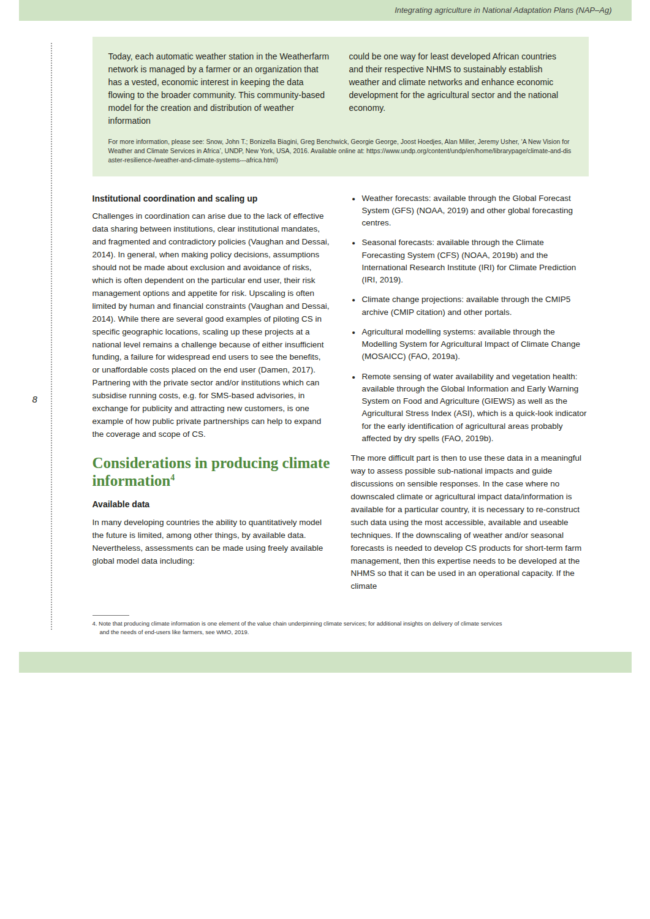Integrating agriculture in National Adaptation Plans (NAP–Ag)
8
Today, each automatic weather station in the Weatherfarm network is managed by a farmer or an organization that has a vested, economic interest in keeping the data flowing to the broader community. This community-based model for the creation and distribution of weather information
could be one way for least developed African countries and their respective NHMS to sustainably establish weather and climate networks and enhance economic development for the agricultural sector and the national economy.
For more information, please see: Snow, John T.; Bonizella Biagini, Greg Benchwick, Georgie George, Joost Hoedjes, Alan Miller, Jeremy Usher, ‘A New Vision for Weather and Climate Services in Africa’, UNDP, New York, USA, 2016. Available online at: https://www.undp.org/content/undp/en/home/librarypage/climate-and-disaster-resilience-/weather-and-climate-systems---africa.html)
Institutional coordination and scaling up
Challenges in coordination can arise due to the lack of effective data sharing between institutions, clear institutional mandates, and fragmented and contradictory policies (Vaughan and Dessai, 2014). In general, when making policy decisions, assumptions should not be made about exclusion and avoidance of risks, which is often dependent on the particular end user, their risk management options and appetite for risk. Upscaling is often limited by human and financial constraints (Vaughan and Dessai, 2014). While there are several good examples of piloting CS in specific geographic locations, scaling up these projects at a national level remains a challenge because of either insufficient funding, a failure for widespread end users to see the benefits, or unaffordable costs placed on the end user (Damen, 2017). Partnering with the private sector and/or institutions which can subsidise running costs, e.g. for SMS-based advisories, in exchange for publicity and attracting new customers, is one example of how public private partnerships can help to expand the coverage and scope of CS.
Considerations in producing climate information4
Available data
In many developing countries the ability to quantitatively model the future is limited, among other things, by available data. Nevertheless, assessments can be made using freely available global model data including:
Weather forecasts: available through the Global Forecast System (GFS) (NOAA, 2019) and other global forecasting centres.
Seasonal forecasts: available through the Climate Forecasting System (CFS) (NOAA, 2019b) and the International Research Institute (IRI) for Climate Prediction (IRI, 2019).
Climate change projections: available through the CMIP5 archive (CMIP citation) and other portals.
Agricultural modelling systems: available through the Modelling System for Agricultural Impact of Climate Change (MOSAICC) (FAO, 2019a).
Remote sensing of water availability and vegetation health: available through the Global Information and Early Warning System on Food and Agriculture (GIEWS) as well as the Agricultural Stress Index (ASI), which is a quick-look indicator for the early identification of agricultural areas probably affected by dry spells (FAO, 2019b).
The more difficult part is then to use these data in a meaningful way to assess possible sub-national impacts and guide discussions on sensible responses. In the case where no downscaled climate or agricultural impact data/information is available for a particular country, it is necessary to re-construct such data using the most accessible, available and useable techniques. If the downscaling of weather and/or seasonal forecasts is needed to develop CS products for short-term farm management, then this expertise needs to be developed at the NHMS so that it can be used in an operational capacity. If the climate
4. Note that producing climate information is one element of the value chain underpinning climate services; for additional insights on delivery of climate services and the needs of end-users like farmers, see WMO, 2019.